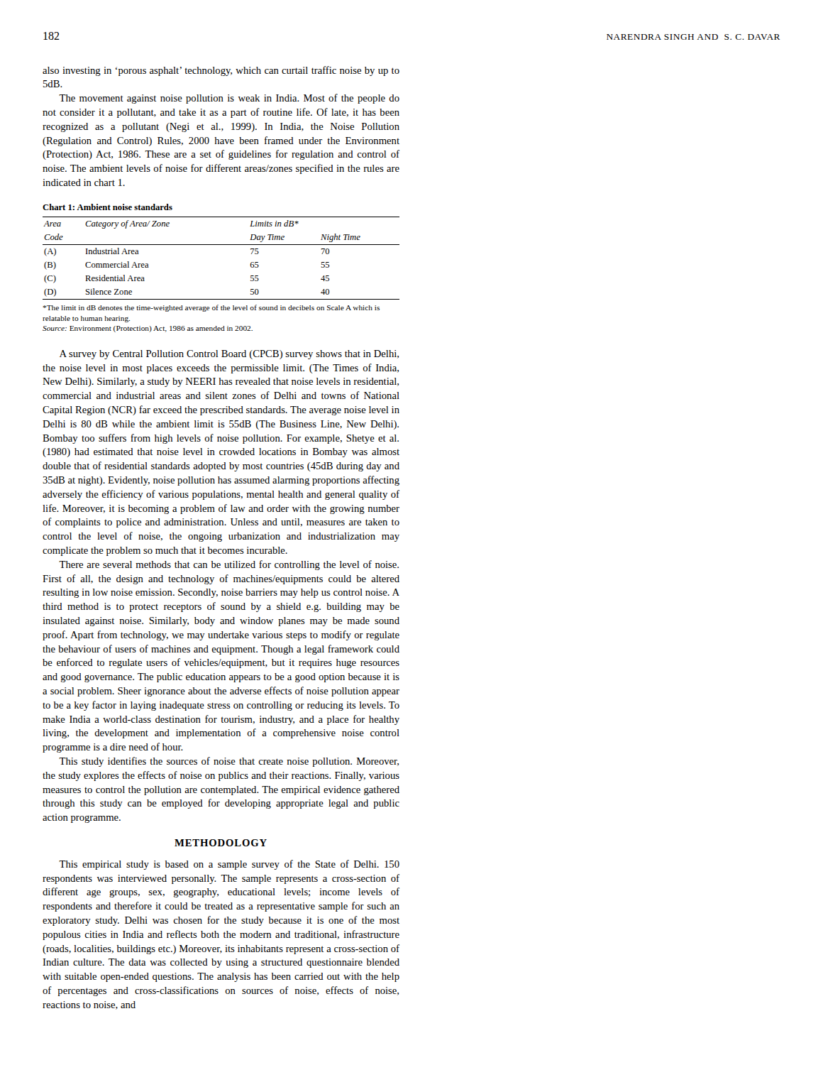182 NARENDRA SINGH AND S. C. DAVAR
also investing in ‘porous asphalt’ technology, which can curtail traffic noise by up to 5dB.
The movement against noise pollution is weak in India. Most of the people do not consider it a pollutant, and take it as a part of routine life. Of late, it has been recognized as a pollutant (Negi et al., 1999). In India, the Noise Pollution (Regulation and Control) Rules, 2000 have been framed under the Environment (Protection) Act, 1986. These are a set of guidelines for regulation and control of noise. The ambient levels of noise for different areas/zones specified in the rules are indicated in chart 1.
Chart 1: Ambient noise standards
| Area | Category of Area/ Zone | Limits in dB* |
| --- | --- | --- |
| Code | | Day Time | Night Time |
| (A) | Industrial Area | 75 | 70 |
| (B) | Commercial Area | 65 | 55 |
| (C) | Residential Area | 55 | 45 |
| (D) | Silence Zone | 50 | 40 |
*The limit in dB denotes the time-weighted average of the level of sound in decibels on Scale A which is relatable to human hearing.
Source: Environment (Protection) Act, 1986 as amended in 2002.
A survey by Central Pollution Control Board (CPCB) survey shows that in Delhi, the noise level in most places exceeds the permissible limit. (The Times of India, New Delhi). Similarly, a study by NEERI has revealed that noise levels in residential, commercial and industrial areas and silent zones of Delhi and towns of National Capital Region (NCR) far exceed the prescribed standards. The average noise level in Delhi is 80 dB while the ambient limit is 55dB (The Business Line, New Delhi). Bombay too suffers from high levels of noise pollution. For example, Shetye et al. (1980) had estimated that noise level in crowded locations in Bombay was almost double that of residential standards adopted by most countries (45dB during day and 35dB at night). Evidently, noise pollution has assumed alarming proportions affecting adversely the efficiency of various populations, mental health and general quality of life. Moreover, it is becoming a problem of law and order with the growing number of complaints to police and administration. Unless and until, measures are taken to control the level of noise, the ongoing urbanization and industrialization may complicate the problem so much that it becomes incurable.
There are several methods that can be utilized for controlling the level of noise. First of all, the design and technology of machines/equipments could be altered resulting in low noise emission. Secondly, noise barriers may help us control noise. A third method is to protect receptors of sound by a shield e.g. building may be insulated against noise. Similarly, body and window planes may be made sound proof. Apart from technology, we may undertake various steps to modify or regulate the behaviour of users of machines and equipment. Though a legal framework could be enforced to regulate users of vehicles/equipment, but it requires huge resources and good governance. The public education appears to be a good option because it is a social problem. Sheer ignorance about the adverse effects of noise pollution appear to be a key factor in laying inadequate stress on controlling or reducing its levels. To make India a world-class destination for tourism, industry, and a place for healthy living, the development and implementation of a comprehensive noise control programme is a dire need of hour.
This study identifies the sources of noise that create noise pollution. Moreover, the study explores the effects of noise on publics and their reactions. Finally, various measures to control the pollution are contemplated. The empirical evidence gathered through this study can be employed for developing appropriate legal and public action programme.
Methodology
This empirical study is based on a sample survey of the State of Delhi. 150 respondents was interviewed personally. The sample represents a cross-section of different age groups, sex, geography, educational levels; income levels of respondents and therefore it could be treated as a representative sample for such an exploratory study. Delhi was chosen for the study because it is one of the most populous cities in India and reflects both the modern and traditional, infrastructure (roads, localities, buildings etc.) Moreover, its inhabitants represent a cross-section of Indian culture. The data was collected by using a structured questionnaire blended with suitable open-ended questions. The analysis has been carried out with the help of percentages and cross-classifications on sources of noise, effects of noise, reactions to noise, and